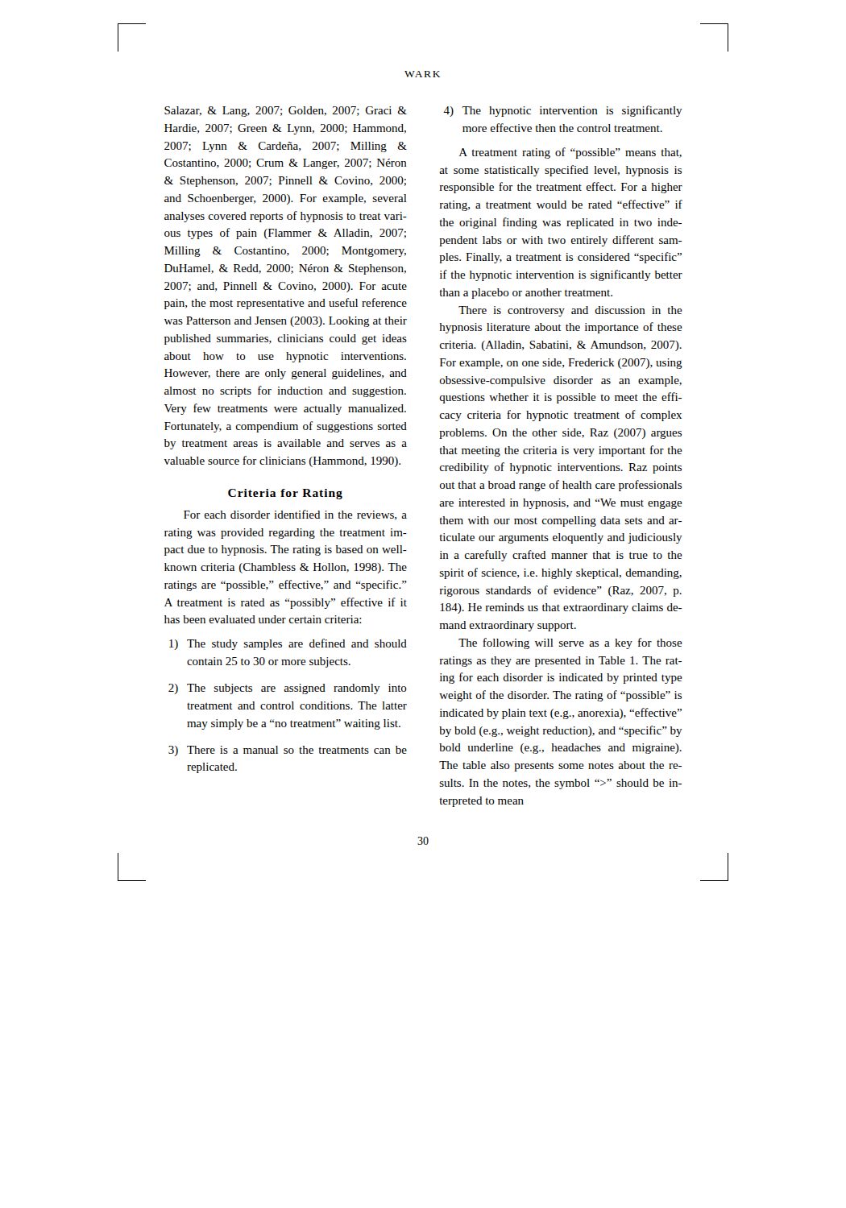WARK
Salazar, & Lang, 2007; Golden, 2007; Graci & Hardie, 2007; Green & Lynn, 2000; Hammond, 2007; Lynn & Cardeña, 2007; Milling & Costantino, 2000; Crum & Langer, 2007; Néron & Stephenson, 2007; Pinnell & Covino, 2000; and Schoenberger, 2000). For example, several analyses covered reports of hypnosis to treat various types of pain (Flammer & Alladin, 2007; Milling & Costantino, 2000; Montgomery, DuHamel, & Redd, 2000; Néron & Stephenson, 2007; and, Pinnell & Covino, 2000). For acute pain, the most representative and useful reference was Patterson and Jensen (2003). Looking at their published summaries, clinicians could get ideas about how to use hypnotic interventions. However, there are only general guidelines, and almost no scripts for induction and suggestion. Very few treatments were actually manualized. Fortunately, a compendium of suggestions sorted by treatment areas is available and serves as a valuable source for clinicians (Hammond, 1990).
Criteria for Rating
For each disorder identified in the reviews, a rating was provided regarding the treatment impact due to hypnosis. The rating is based on well-known criteria (Chambless & Hollon, 1998). The ratings are “possible,” effective,” and “specific.” A treatment is rated as “possibly” effective if it has been evaluated under certain criteria:
The study samples are defined and should contain 25 to 30 or more subjects.
The subjects are assigned randomly into treatment and control conditions. The latter may simply be a “no treatment” waiting list.
There is a manual so the treatments can be replicated.
The hypnotic intervention is significantly more effective then the control treatment.
A treatment rating of “possible” means that, at some statistically specified level, hypnosis is responsible for the treatment effect. For a higher rating, a treatment would be rated “effective” if the original finding was replicated in two independent labs or with two entirely different samples. Finally, a treatment is considered “specific” if the hypnotic intervention is significantly better than a placebo or another treatment.
There is controversy and discussion in the hypnosis literature about the importance of these criteria. (Alladin, Sabatini, & Amundson, 2007). For example, on one side, Frederick (2007), using obsessive-compulsive disorder as an example, questions whether it is possible to meet the efficacy criteria for hypnotic treatment of complex problems. On the other side, Raz (2007) argues that meeting the criteria is very important for the credibility of hypnotic interventions. Raz points out that a broad range of health care professionals are interested in hypnosis, and “We must engage them with our most compelling data sets and articulate our arguments eloquently and judiciously in a carefully crafted manner that is true to the spirit of science, i.e. highly skeptical, demanding, rigorous standards of evidence” (Raz, 2007, p. 184). He reminds us that extraordinary claims demand extraordinary support.
The following will serve as a key for those ratings as they are presented in Table 1. The rating for each disorder is indicated by printed type weight of the disorder. The rating of “possible” is indicated by plain text (e.g., anorexia), “effective” by bold (e.g., weight reduction), and “specific” by bold underline (e.g., headaches and migraine). The table also presents some notes about the results. In the notes, the symbol “>” should be interpreted to mean
30